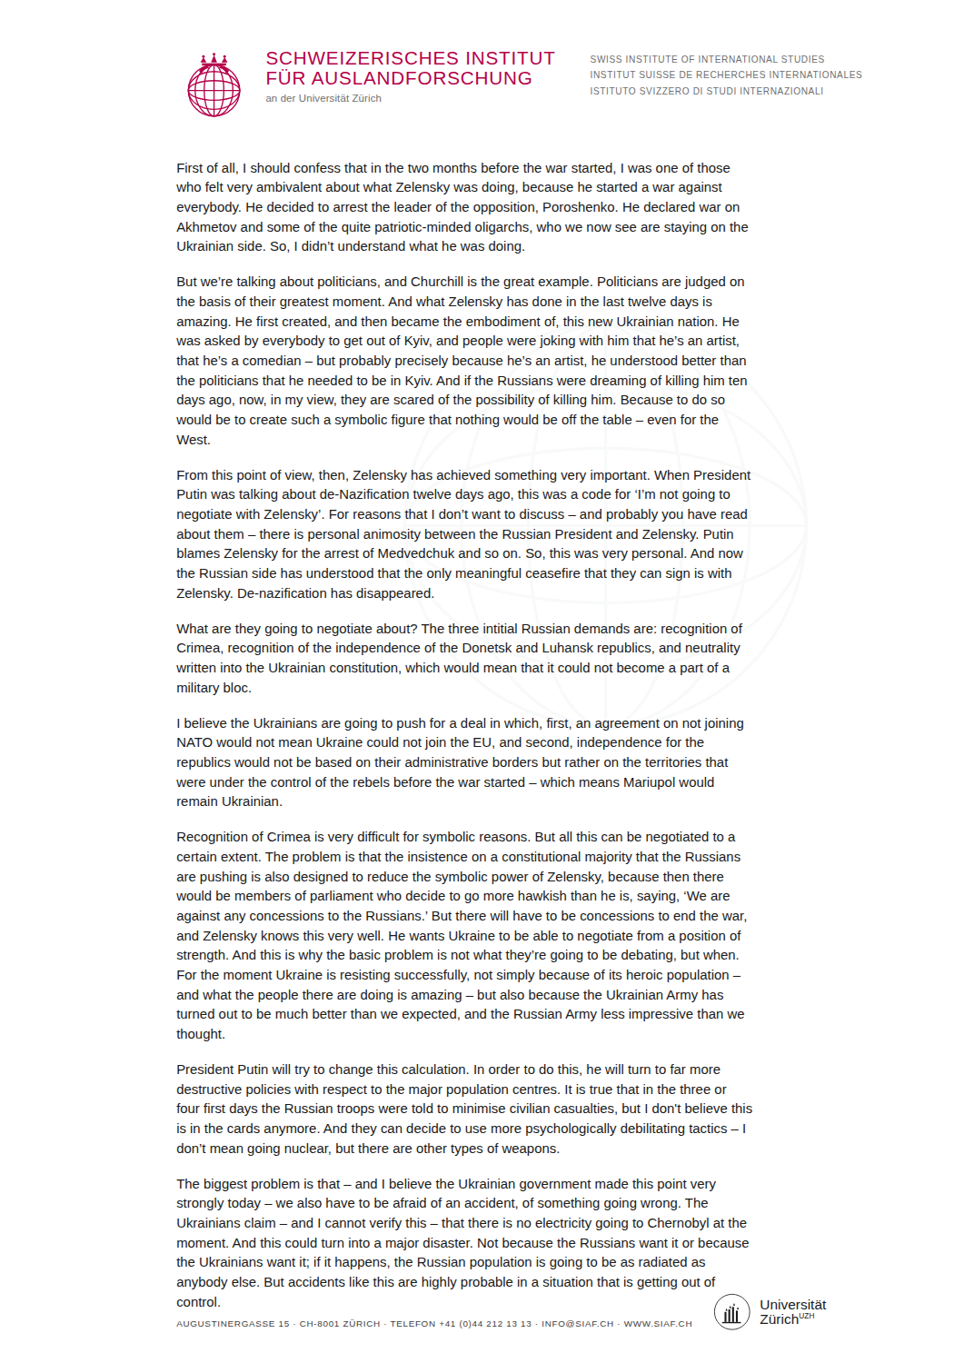Schweizerisches Institut für Auslandforschung an der Universität Zürich
Swiss Institute of International Studies
Institut Suisse de Recherches Internationales
Istituto Svizzero di Studi Internazionali
First of all, I should confess that in the two months before the war started, I was one of those who felt very ambivalent about what Zelensky was doing, because he started a war against everybody. He decided to arrest the leader of the opposition, Poroshenko. He declared war on Akhmetov and some of the quite patriotic-minded oligarchs, who we now see are staying on the Ukrainian side. So, I didn’t understand what he was doing.
But we’re talking about politicians, and Churchill is the great example. Politicians are judged on the basis of their greatest moment. And what Zelensky has done in the last twelve days is amazing. He first created, and then became the embodiment of, this new Ukrainian nation. He was asked by everybody to get out of Kyiv, and people were joking with him that he’s an artist, that he’s a comedian – but probably precisely because he’s an artist, he understood better than the politicians that he needed to be in Kyiv. And if the Russians were dreaming of killing him ten days ago, now, in my view, they are scared of the possibility of killing him. Because to do so would be to create such a symbolic figure that nothing would be off the table – even for the West.
From this point of view, then, Zelensky has achieved something very important. When President Putin was talking about de-Nazification twelve days ago, this was a code for ‘I’m not going to negotiate with Zelensky’. For reasons that I don’t want to discuss – and probably you have read about them – there is personal animosity between the Russian President and Zelensky. Putin blames Zelensky for the arrest of Medvedchuk and so on. So, this was very personal. And now the Russian side has understood that the only meaningful ceasefire that they can sign is with Zelensky. De-nazification has disappeared.
What are they going to negotiate about? The three intitial Russian demands are: recognition of Crimea, recognition of the independence of the Donetsk and Luhansk republics, and neutrality written into the Ukrainian constitution, which would mean that it could not become a part of a military bloc.
I believe the Ukrainians are going to push for a deal in which, first, an agreement on not joining NATO would not mean Ukraine could not join the EU, and second, independence for the republics would not be based on their administrative borders but rather on the territories that were under the control of the rebels before the war started – which means Mariupol would remain Ukrainian.
Recognition of Crimea is very difficult for symbolic reasons. But all this can be negotiated to a certain extent. The problem is that the insistence on a constitutional majority that the Russians are pushing is also designed to reduce the symbolic power of Zelensky, because then there would be members of parliament who decide to go more hawkish than he is, saying, ‘We are against any concessions to the Russians.’ But there will have to be concessions to end the war, and Zelensky knows this very well. He wants Ukraine to be able to negotiate from a position of strength. And this is why the basic problem is not what they’re going to be debating, but when. For the moment Ukraine is resisting successfully, not simply because of its heroic population – and what the people there are doing is amazing – but also because the Ukrainian Army has turned out to be much better than we expected, and the Russian Army less impressive than we thought.
President Putin will try to change this calculation. In order to do this, he will turn to far more destructive policies with respect to the major population centres. It is true that in the three or four first days the Russian troops were told to minimise civilian casualties, but I don't believe this is in the cards anymore. And they can decide to use more psychologically debilitating tactics – I don’t mean going nuclear, but there are other types of weapons.
The biggest problem is that – and I believe the Ukrainian government made this point very strongly today – we also have to be afraid of an accident, of something going wrong. The Ukrainians claim – and I cannot verify this – that there is no electricity going to Chernobyl at the moment. And this could turn into a major disaster. Not because the Russians want it or because the Ukrainians want it; if it happens, the Russian population is going to be as radiated as anybody else. But accidents like this are highly probable in a situation that is getting out of control.
Augustinergasse 15 · CH-8001 Zürich · Telefon +41 (0)44 212 13 13 · info@siaf.ch · www.siaf.ch
Universität
ZürichUZH